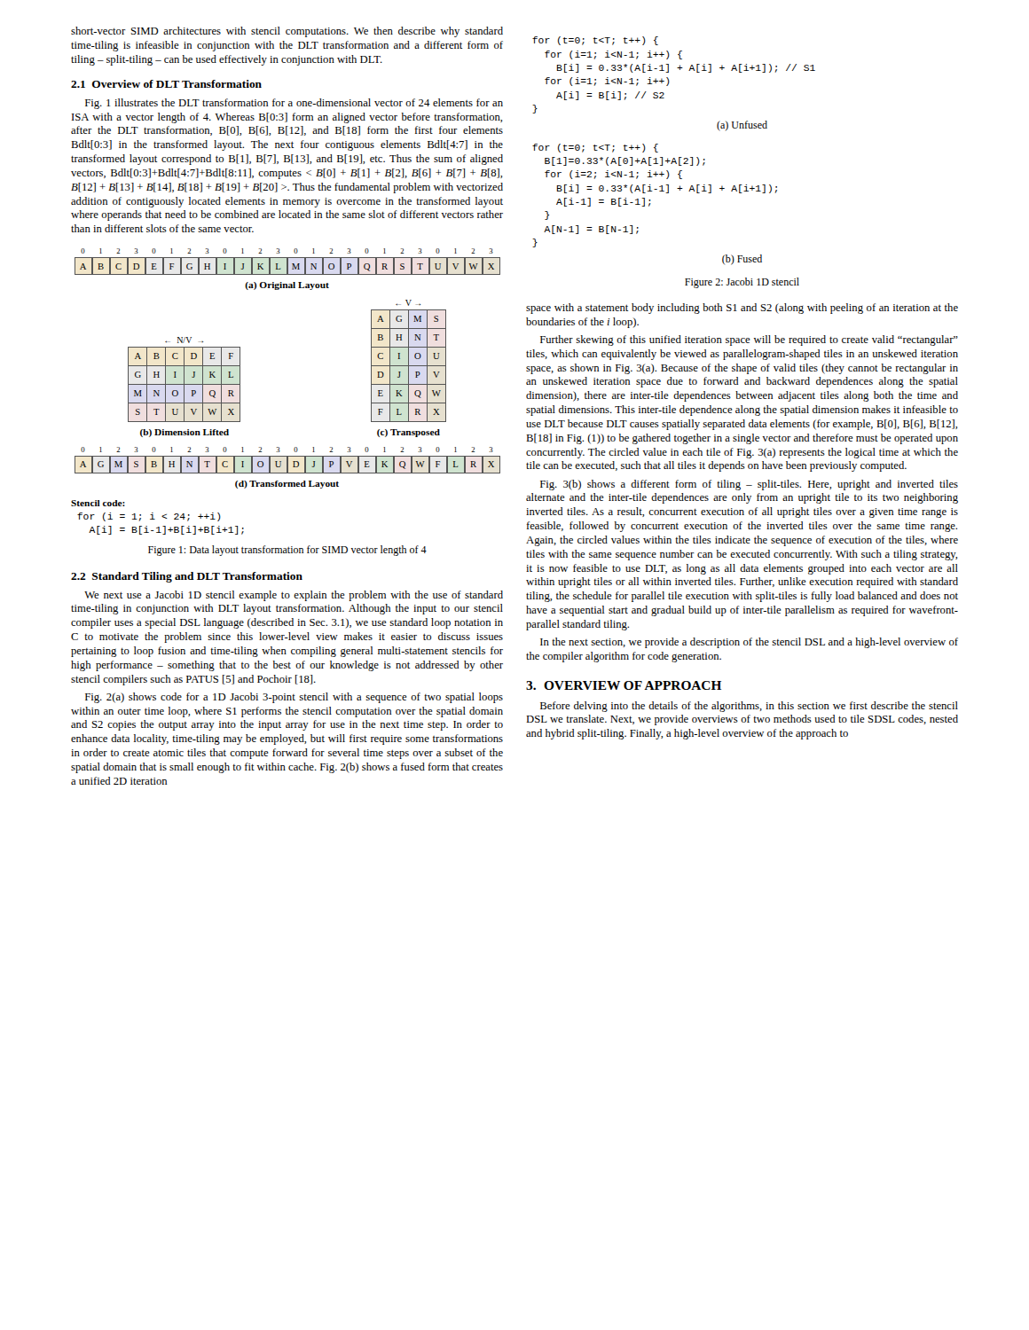short-vector SIMD architectures with stencil computations. We then describe why standard time-tiling is infeasible in conjunction with the DLT transformation and a different form of tiling – split-tiling – can be used effectively in conjunction with DLT.
2.1 Overview of DLT Transformation
Fig. 1 illustrates the DLT transformation for a one-dimensional vector of 24 elements for an ISA with a vector length of 4. Whereas B[0:3] form an aligned vector before transformation, after the DLT transformation, B[0], B[6], B[12], and B[18] form the first four elements Bdlt[0:3] in the transformed layout. The next four contiguous elements Bdlt[4:7] in the transformed layout correspond to B[1], B[7], B[13], and B[19], etc. Thus the sum of aligned vectors, Bdlt[0:3]+Bdlt[4:7]+Bdlt[8:11], computes < B[0] + B[1] + B[2], B[6] + B[7] + B[8], B[12] + B[13] + B[14], B[18] + B[19] + B[20] >. Thus the fundamental problem with vectorized addition of contiguously located elements in memory is overcome in the transformed layout where operands that need to be combined are located in the same slot of different vectors rather than in different slots of the same vector.
0123 0123 0123 0123 0123 0123
A
B
C
D
E
F
G
H
I
J
K
L
M
N
O
P
Q
R
S
T
U
V
W
X
(a) Original Layout
← N/V →
| A | B | C | D | E | F |
| G | H | I | J | K | L |
| M | N | O | P | Q | R |
| S | T | U | V | W | X |
(b) Dimension Lifted
← V →
| A | G | M | S |
| B | H | N | T |
| C | I | O | U |
| D | J | P | V |
| E | K | Q | W |
| F | L | R | X |
(c) Transposed
0123 0123 0123 0123 0123 0123
A
G
M
S
B
H
N
T
C
I
O
U
D
J
P
V
E
K
Q
W
F
L
R
X
(d) Transformed Layout
Stencil code:
for (i = 1; i < 24; ++i) A[i] = B[i-1]+B[i]+B[i+1];
Figure 1: Data layout transformation for SIMD vector length of 4
2.2 Standard Tiling and DLT Transformation
We next use a Jacobi 1D stencil example to explain the problem with the use of standard time-tiling in conjunction with DLT layout transformation. Although the input to our stencil compiler uses a special DSL language (described in Sec. 3.1), we use standard loop notation in C to motivate the problem since this lower-level view makes it easier to discuss issues pertaining to loop fusion and time-tiling when compiling general multi-statement stencils for high performance – something that to the best of our knowledge is not addressed by other stencil compilers such as PATUS [5] and Pochoir [18].
Fig. 2(a) shows code for a 1D Jacobi 3-point stencil with a sequence of two spatial loops within an outer time loop, where S1 performs the stencil computation over the spatial domain and S2 copies the output array into the input array for use in the next time step. In order to enhance data locality, time-tiling may be employed, but will first require some transformations in order to create atomic tiles that compute forward for several time steps over a subset of the spatial domain that is small enough to fit within cache. Fig. 2(b) shows a fused form that creates a unified 2D iteration
for (t=0; t<T; t++) { for (i=1; i<N-1; i++) { B[i] = 0.33*(A[i-1] + A[i] + A[i+1]); // S1 for (i=1; i<N-1; i++) A[i] = B[i]; // S2 }
(a) Unfused
for (t=0; t<T; t++) { B[1]=0.33*(A[0]+A[1]+A[2]); for (i=2; i<N-1; i++) { B[i] = 0.33*(A[i-1] + A[i] + A[i+1]); A[i-1] = B[i-1]; } A[N-1] = B[N-1]; }
(b) Fused
Figure 2: Jacobi 1D stencil
space with a statement body including both S1 and S2 (along with peeling of an iteration at the boundaries of the i loop).
Further skewing of this unified iteration space will be required to create valid “rectangular” tiles, which can equivalently be viewed as parallelogram-shaped tiles in an unskewed iteration space, as shown in Fig. 3(a). Because of the shape of valid tiles (they cannot be rectangular in an unskewed iteration space due to forward and backward dependences along the spatial dimension), there are inter-tile dependences between adjacent tiles along both the time and spatial dimensions. This inter-tile dependence along the spatial dimension makes it infeasible to use DLT because DLT causes spatially separated data elements (for example, B[0], B[6], B[12], B[18] in Fig. (1)) to be gathered together in a single vector and therefore must be operated upon concurrently. The circled value in each tile of Fig. 3(a) represents the logical time at which the tile can be executed, such that all tiles it depends on have been previously computed.
Fig. 3(b) shows a different form of tiling – split-tiles. Here, upright and inverted tiles alternate and the inter-tile dependences are only from an upright tile to its two neighboring inverted tiles. As a result, concurrent execution of all upright tiles over a given time range is feasible, followed by concurrent execution of the inverted tiles over the same time range. Again, the circled values within the tiles indicate the sequence of execution of the tiles, where tiles with the same sequence number can be executed concurrently. With such a tiling strategy, it is now feasible to use DLT, as long as all data elements grouped into each vector are all within upright tiles or all within inverted tiles. Further, unlike execution required with standard tiling, the schedule for parallel tile execution with split-tiles is fully load balanced and does not have a sequential start and gradual build up of inter-tile parallelism as required for wavefront-parallel standard tiling.
In the next section, we provide a description of the stencil DSL and a high-level overview of the compiler algorithm for code generation.
3. OVERVIEW OF APPROACH
Before delving into the details of the algorithms, in this section we first describe the stencil DSL we translate. Next, we provide overviews of two methods used to tile SDSL codes, nested and hybrid split-tiling. Finally, a high-level overview of the approach to